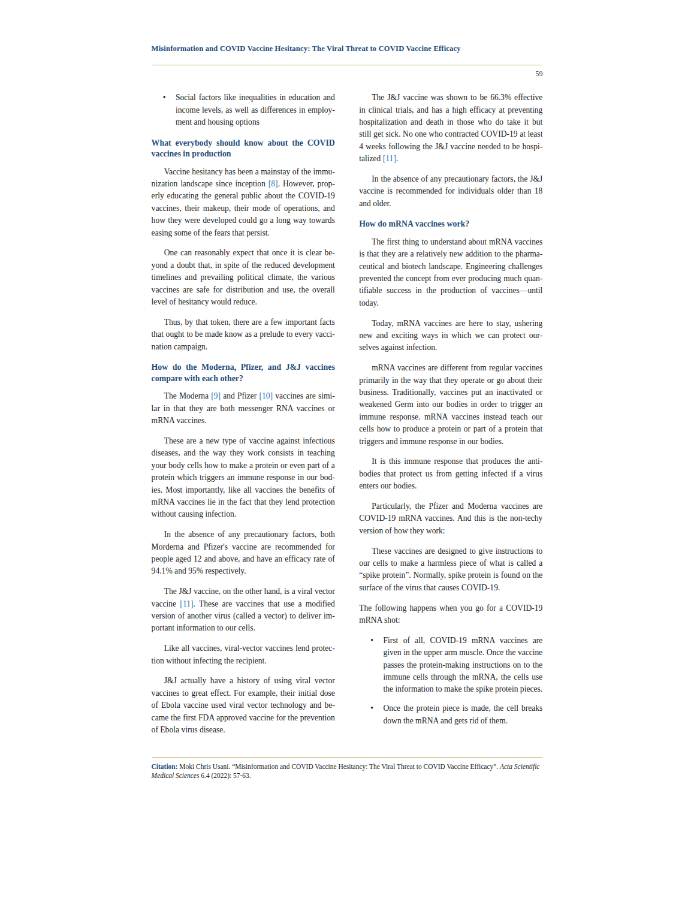Misinformation and COVID Vaccine Hesitancy: The Viral Threat to COVID Vaccine Efficacy
59
Social factors like inequalities in education and income levels, as well as differences in employment and housing options
What everybody should know about the COVID vaccines in production
Vaccine hesitancy has been a mainstay of the immunization landscape since inception [8]. However, properly educating the general public about the COVID-19 vaccines, their makeup, their mode of operations, and how they were developed could go a long way towards easing some of the fears that persist.
One can reasonably expect that once it is clear beyond a doubt that, in spite of the reduced development timelines and prevailing political climate, the various vaccines are safe for distribution and use, the overall level of hesitancy would reduce.
Thus, by that token, there are a few important facts that ought to be made know as a prelude to every vaccination campaign.
How do the Moderna, Pfizer, and J&J vaccines compare with each other?
The Moderna [9] and Pfizer [10] vaccines are similar in that they are both messenger RNA vaccines or mRNA vaccines.
These are a new type of vaccine against infectious diseases, and the way they work consists in teaching your body cells how to make a protein or even part of a protein which triggers an immune response in our bodies. Most importantly, like all vaccines the benefits of mRNA vaccines lie in the fact that they lend protection without causing infection.
In the absence of any precautionary factors, both Morderna and Pfizer's vaccine are recommended for people aged 12 and above, and have an efficacy rate of 94.1% and 95% respectively.
The J&J vaccine, on the other hand, is a viral vector vaccine [11]. These are vaccines that use a modified version of another virus (called a vector) to deliver important information to our cells.
Like all vaccines, viral-vector vaccines lend protection without infecting the recipient.
J&J actually have a history of using viral vector vaccines to great effect. For example, their initial dose of Ebola vaccine used viral vector technology and became the first FDA approved vaccine for the prevention of Ebola virus disease.
The J&J vaccine was shown to be 66.3% effective in clinical trials, and has a high efficacy at preventing hospitalization and death in those who do take it but still get sick. No one who contracted COVID-19 at least 4 weeks following the J&J vaccine needed to be hospitalized [11].
In the absence of any precautionary factors, the J&J vaccine is recommended for individuals older than 18 and older.
How do mRNA vaccines work?
The first thing to understand about mRNA vaccines is that they are a relatively new addition to the pharmaceutical and biotech landscape. Engineering challenges prevented the concept from ever producing much quantifiable success in the production of vaccines—until today.
Today, mRNA vaccines are here to stay, ushering new and exciting ways in which we can protect ourselves against infection.
mRNA vaccines are different from regular vaccines primarily in the way that they operate or go about their business. Traditionally, vaccines put an inactivated or weakened Germ into our bodies in order to trigger an immune response. mRNA vaccines instead teach our cells how to produce a protein or part of a protein that triggers and immune response in our bodies.
It is this immune response that produces the antibodies that protect us from getting infected if a virus enters our bodies.
Particularly, the Pfizer and Moderna vaccines are COVID-19 mRNA vaccines. And this is the non-techy version of how they work:
These vaccines are designed to give instructions to our cells to make a harmless piece of what is called a “spike protein”. Normally, spike protein is found on the surface of the virus that causes COVID-19.
The following happens when you go for a COVID-19 mRNA shot:
First of all, COVID-19 mRNA vaccines are given in the upper arm muscle. Once the vaccine passes the protein-making instructions on to the immune cells through the mRNA, the cells use the information to make the spike protein pieces.
Once the protein piece is made, the cell breaks down the mRNA and gets rid of them.
Citation: Moki Chris Usani. “Misinformation and COVID Vaccine Hesitancy: The Viral Threat to COVID Vaccine Efficacy”. Acta Scientific Medical Sciences 6.4 (2022): 57-63.